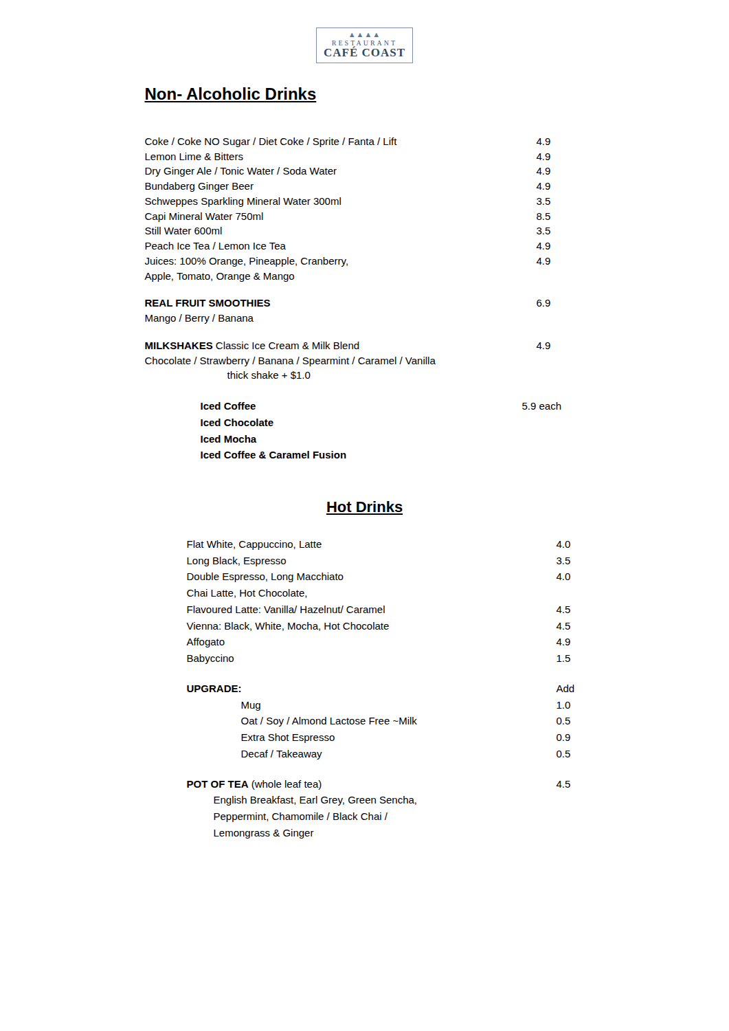▲▲▲▲
RESTAURANT
CAFÉ COAST
Non- Alcoholic Drinks
| Coke / Coke NO Sugar / Diet Coke / Sprite / Fanta / Lift | 4.9 |
| Lemon Lime & Bitters | 4.9 |
| Dry Ginger Ale / Tonic Water / Soda Water | 4.9 |
| Bundaberg Ginger Beer | 4.9 |
| Schweppes Sparkling Mineral Water 300ml | 3.5 |
| Capi Mineral Water 750ml | 8.5 |
| Still Water 600ml | 3.5 |
| Peach Ice Tea / Lemon Ice Tea | 4.9 |
| Juices: 100% Orange, Pineapple, Cranberry, | 4.9 |
| Apple, Tomato, Orange & Mango | |
| REAL FRUIT SMOOTHIES | 6.9 |
| Mango / Berry / Banana | |
| MILKSHAKES Classic Ice Cream & Milk Blend | 4.9 |
| Chocolate / Strawberry / Banana / Spearmint / Caramel / Vanilla | |
| thick shake + $1.0 | |
| Iced Coffee | 5.9 each |
| Iced Chocolate | |
| Iced Mocha | |
| Iced Coffee & Caramel Fusion | |
Hot Drinks
| Flat White, Cappuccino, Latte | 4.0 |
| Long Black, Espresso | 3.5 |
| Double Espresso, Long Macchiato | 4.0 |
| Chai Latte, Hot Chocolate, | |
| Flavoured Latte: Vanilla/ Hazelnut/ Caramel | 4.5 |
| Vienna: Black, White, Mocha, Hot Chocolate | 4.5 |
| Affogato | 4.9 |
| Babyccino | 1.5 |
| UPGRADE: | Add |
| Mug | 1.0 |
| Oat / Soy / Almond Lactose Free ~Milk | 0.5 |
| Extra Shot Espresso | 0.9 |
| Decaf / Takeaway | 0.5 |
| POT OF TEA (whole leaf tea) | 4.5 |
| English Breakfast, Earl Grey, Green Sencha, | |
| Peppermint, Chamomile / Black Chai / | |
| Lemongrass & Ginger | |